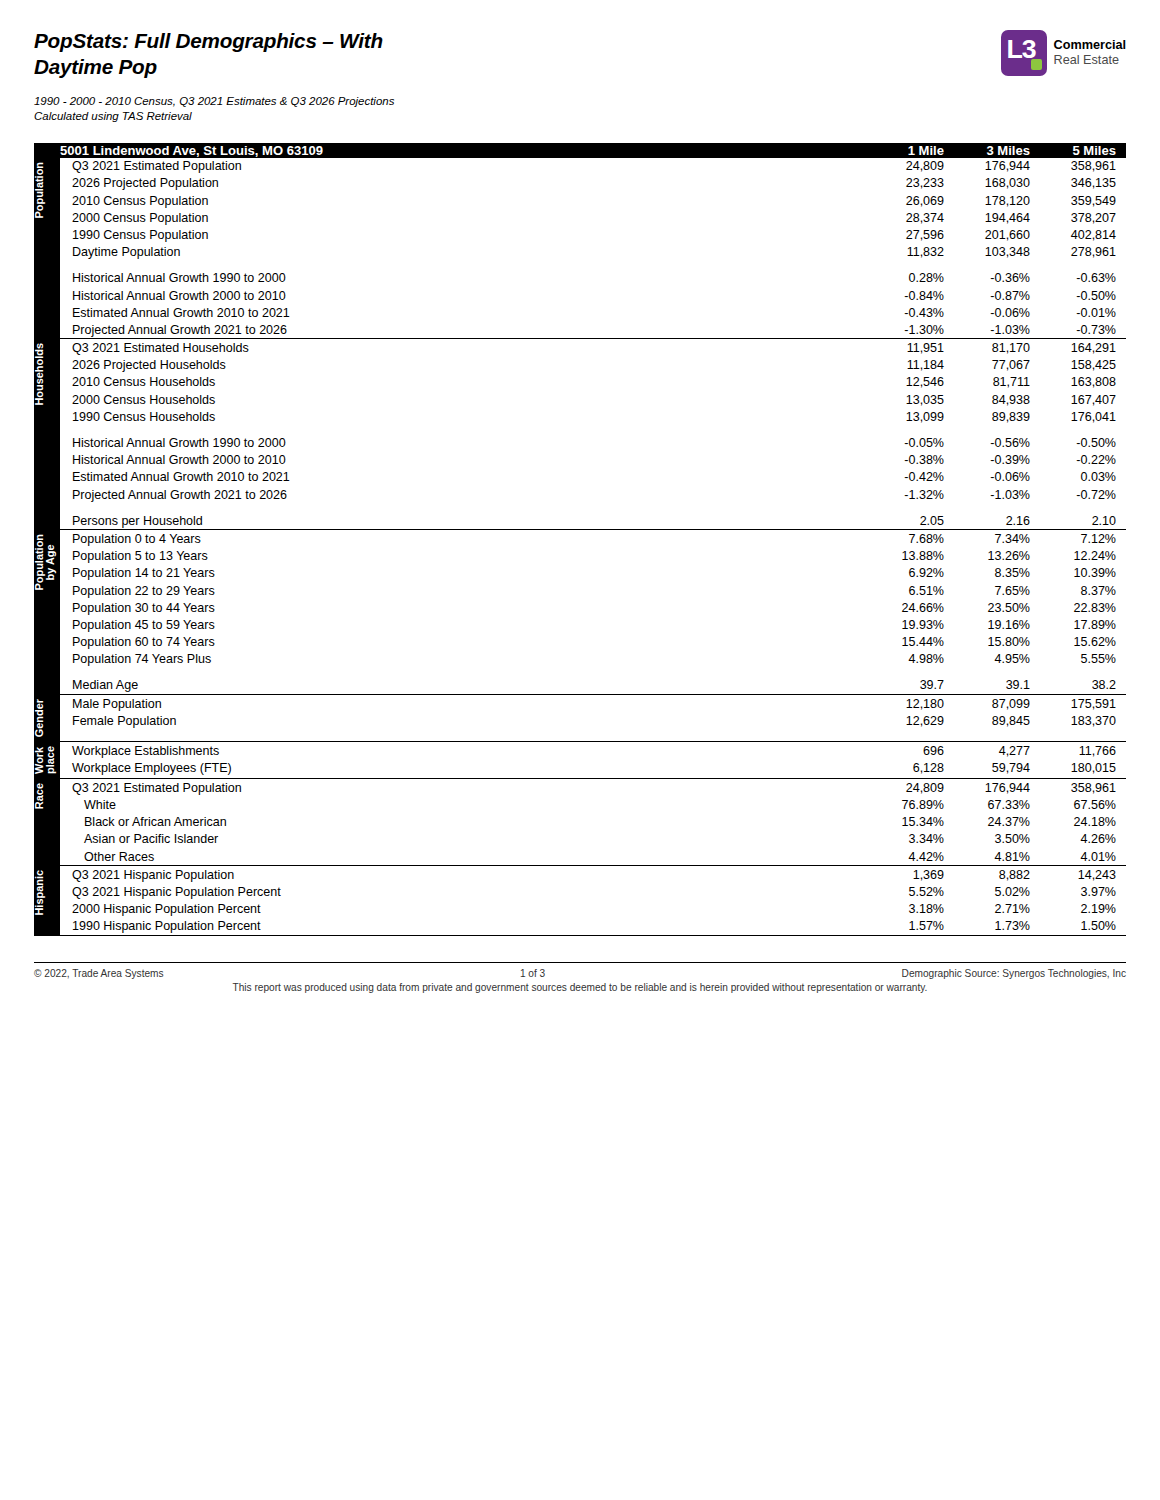PopStats: Full Demographics – With
Daytime Pop
1990 - 2000 - 2010 Census, Q3 2021 Estimates & Q3 2026 Projections
Calculated using TAS Retrieval
Commercial
Real Estate
| | 5001 Lindenwood Ave, St Louis, MO 63109 | 1 Mile | 3 Miles | 5 Miles |
| --- | --- | --- | --- | --- |
| Population | / Q3 2021 Estimated Population / 24,809 / 176,944 / 358,961 / / 2026 Projected Population / 23,233 / 168,030 / 346,135 / / 2010 Census Population / 26,069 / 178,120 / 359,549 / / 2000 Census Population / 28,374 / 194,464 / 378,207 / / 1990 Census Population / 27,596 / 201,660 / 402,814 / / Daytime Population / 11,832 / 103,348 / 278,961 / / Historical Annual Growth 1990 to 2000 / 0.28% / -0.36% / -0.63% / / Historical Annual Growth 2000 to 2010 / -0.84% / -0.87% / -0.50% / / Estimated Annual Growth 2010 to 2021 / -0.43% / -0.06% / -0.01% / / Projected Annual Growth 2021 to 2026 / -1.30% / -1.03% / -0.73% / |
| Households | / Q3 2021 Estimated Households / 11,951 / 81,170 / 164,291 / / 2026 Projected Households / 11,184 / 77,067 / 158,425 / / 2010 Census Households / 12,546 / 81,711 / 163,808 / / 2000 Census Households / 13,035 / 84,938 / 167,407 / / 1990 Census Households / 13,099 / 89,839 / 176,041 / / Historical Annual Growth 1990 to 2000 / -0.05% / -0.56% / -0.50% / / Historical Annual Growth 2000 to 2010 / -0.38% / -0.39% / -0.22% / / Estimated Annual Growth 2010 to 2021 / -0.42% / -0.06% / 0.03% / / Projected Annual Growth 2021 to 2026 / -1.32% / -1.03% / -0.72% / / Persons per Household / 2.05 / 2.16 / 2.10 / |
| Population by Age | / Population 0 to 4 Years / 7.68% / 7.34% / 7.12% / / Population 5 to 13 Years / 13.88% / 13.26% / 12.24% / / Population 14 to 21 Years / 6.92% / 8.35% / 10.39% / / Population 22 to 29 Years / 6.51% / 7.65% / 8.37% / / Population 30 to 44 Years / 24.66% / 23.50% / 22.83% / / Population 45 to 59 Years / 19.93% / 19.16% / 17.89% / / Population 60 to 74 Years / 15.44% / 15.80% / 15.62% / / Population 74 Years Plus / 4.98% / 4.95% / 5.55% / / Median Age / 39.7 / 39.1 / 38.2 / |
| Gender | / Male Population / 12,180 / 87,099 / 175,591 / / Female Population / 12,629 / 89,845 / 183,370 / |
| Work place | / Workplace Establishments / 696 / 4,277 / 11,766 / / Workplace Employees (FTE) / 6,128 / 59,794 / 180,015 / |
| Race | / Q3 2021 Estimated Population / 24,809 / 176,944 / 358,961 / / White / 76.89% / 67.33% / 67.56% / / Black or African American / 15.34% / 24.37% / 24.18% / / Asian or Pacific Islander / 3.34% / 3.50% / 4.26% / / Other Races / 4.42% / 4.81% / 4.01% / |
| Hispanic | / Q3 2021 Hispanic Population / 1,369 / 8,882 / 14,243 / / Q3 2021 Hispanic Population Percent / 5.52% / 5.02% / 3.97% / / 2000 Hispanic Population Percent / 3.18% / 2.71% / 2.19% / / 1990 Hispanic Population Percent / 1.57% / 1.73% / 1.50% / |
© 2022, Trade Area Systems
1 of 3
Demographic Source: Synergos Technologies, Inc
This report was produced using data from private and government sources deemed to be reliable and is herein provided without representation or warranty.